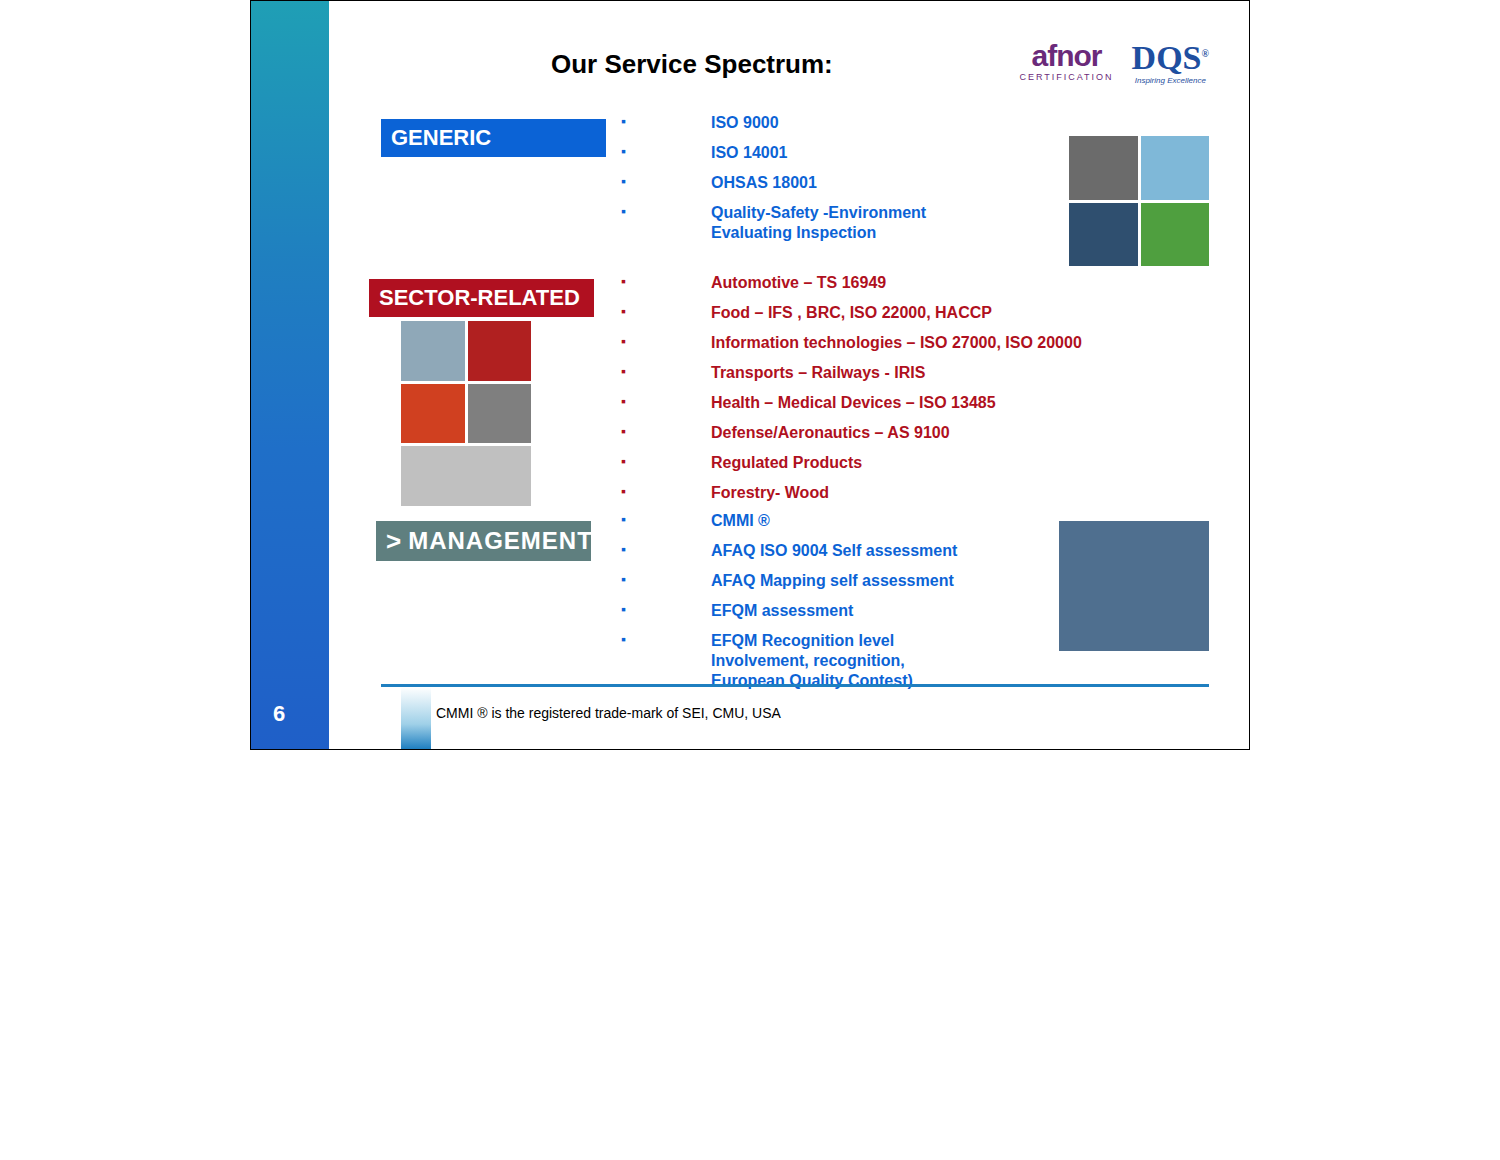6
Our Service Spectrum:
afnor
CERTIFICATION
DQS®
Inspiring Excellence
GENERIC
ISO 9000
ISO 14001
OHSAS 18001
Quality-Safety -Environment
Evaluating Inspection
SECTOR-RELATED
Automotive – TS 16949
Food – IFS , BRC, ISO 22000, HACCP
Information technologies – ISO 27000, ISO 20000
Transports – Railways - IRIS
Health – Medical Devices – ISO 13485
Defense/Aeronautics – AS 9100
Regulated Products
Forestry- Wood
>MANAGEMENT
CMMI ®
AFAQ ISO 9004 Self assessment
AFAQ Mapping self assessment
EFQM assessment
EFQM Recognition level
Involvement, recognition,
European Quality Contest)
CMMI ® is the registered trade-mark of SEI, CMU, USA